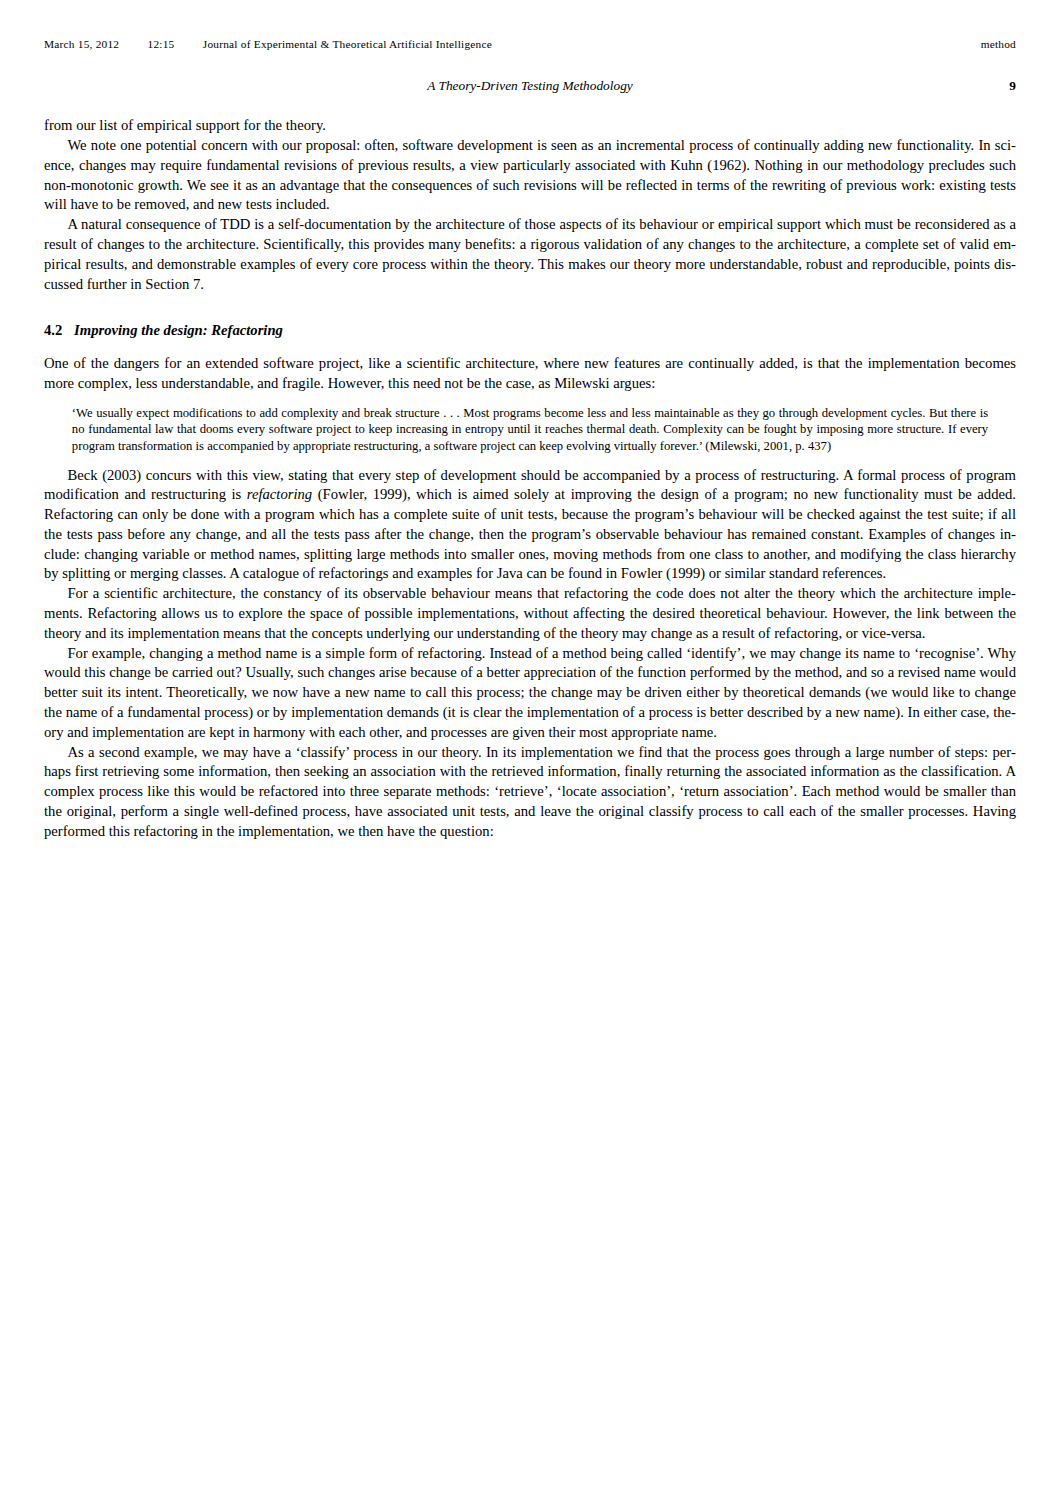March 15, 2012 12:15 Journal of Experimental & Theoretical Artificial Intelligence method
A Theory-Driven Testing Methodology 9
from our list of empirical support for the theory.
We note one potential concern with our proposal: often, software development is seen as an incremental process of continually adding new functionality. In science, changes may require fundamental revisions of previous results, a view particularly associated with Kuhn (1962). Nothing in our methodology precludes such non-monotonic growth. We see it as an advantage that the consequences of such revisions will be reflected in terms of the rewriting of previous work: existing tests will have to be removed, and new tests included.
A natural consequence of TDD is a self-documentation by the architecture of those aspects of its behaviour or empirical support which must be reconsidered as a result of changes to the architecture. Scientifically, this provides many benefits: a rigorous validation of any changes to the architecture, a complete set of valid empirical results, and demonstrable examples of every core process within the theory. This makes our theory more understandable, robust and reproducible, points discussed further in Section 7.
4.2 Improving the design: Refactoring
One of the dangers for an extended software project, like a scientific architecture, where new features are continually added, is that the implementation becomes more complex, less understandable, and fragile. However, this need not be the case, as Milewski argues:
‘We usually expect modifications to add complexity and break structure . . . Most programs become less and less maintainable as they go through development cycles. But there is no fundamental law that dooms every software project to keep increasing in entropy until it reaches thermal death. Complexity can be fought by imposing more structure. If every program transformation is accompanied by appropriate restructuring, a software project can keep evolving virtually forever.’ (Milewski, 2001, p. 437)
Beck (2003) concurs with this view, stating that every step of development should be accompanied by a process of restructuring. A formal process of program modification and restructuring is refactoring (Fowler, 1999), which is aimed solely at improving the design of a program; no new functionality must be added. Refactoring can only be done with a program which has a complete suite of unit tests, because the program’s behaviour will be checked against the test suite; if all the tests pass before any change, and all the tests pass after the change, then the program’s observable behaviour has remained constant. Examples of changes include: changing variable or method names, splitting large methods into smaller ones, moving methods from one class to another, and modifying the class hierarchy by splitting or merging classes. A catalogue of refactorings and examples for Java can be found in Fowler (1999) or similar standard references.
For a scientific architecture, the constancy of its observable behaviour means that refactoring the code does not alter the theory which the architecture implements. Refactoring allows us to explore the space of possible implementations, without affecting the desired theoretical behaviour. However, the link between the theory and its implementation means that the concepts underlying our understanding of the theory may change as a result of refactoring, or vice-versa.
For example, changing a method name is a simple form of refactoring. Instead of a method being called ‘identify’, we may change its name to ‘recognise’. Why would this change be carried out? Usually, such changes arise because of a better appreciation of the function performed by the method, and so a revised name would better suit its intent. Theoretically, we now have a new name to call this process; the change may be driven either by theoretical demands (we would like to change the name of a fundamental process) or by implementation demands (it is clear the implementation of a process is better described by a new name). In either case, theory and implementation are kept in harmony with each other, and processes are given their most appropriate name.
As a second example, we may have a ‘classify’ process in our theory. In its implementation we find that the process goes through a large number of steps: perhaps first retrieving some information, then seeking an association with the retrieved information, finally returning the associated information as the classification. A complex process like this would be refactored into three separate methods: ‘retrieve’, ‘locate association’, ‘return association’. Each method would be smaller than the original, perform a single well-defined process, have associated unit tests, and leave the original classify process to call each of the smaller processes. Having performed this refactoring in the implementation, we then have the question: